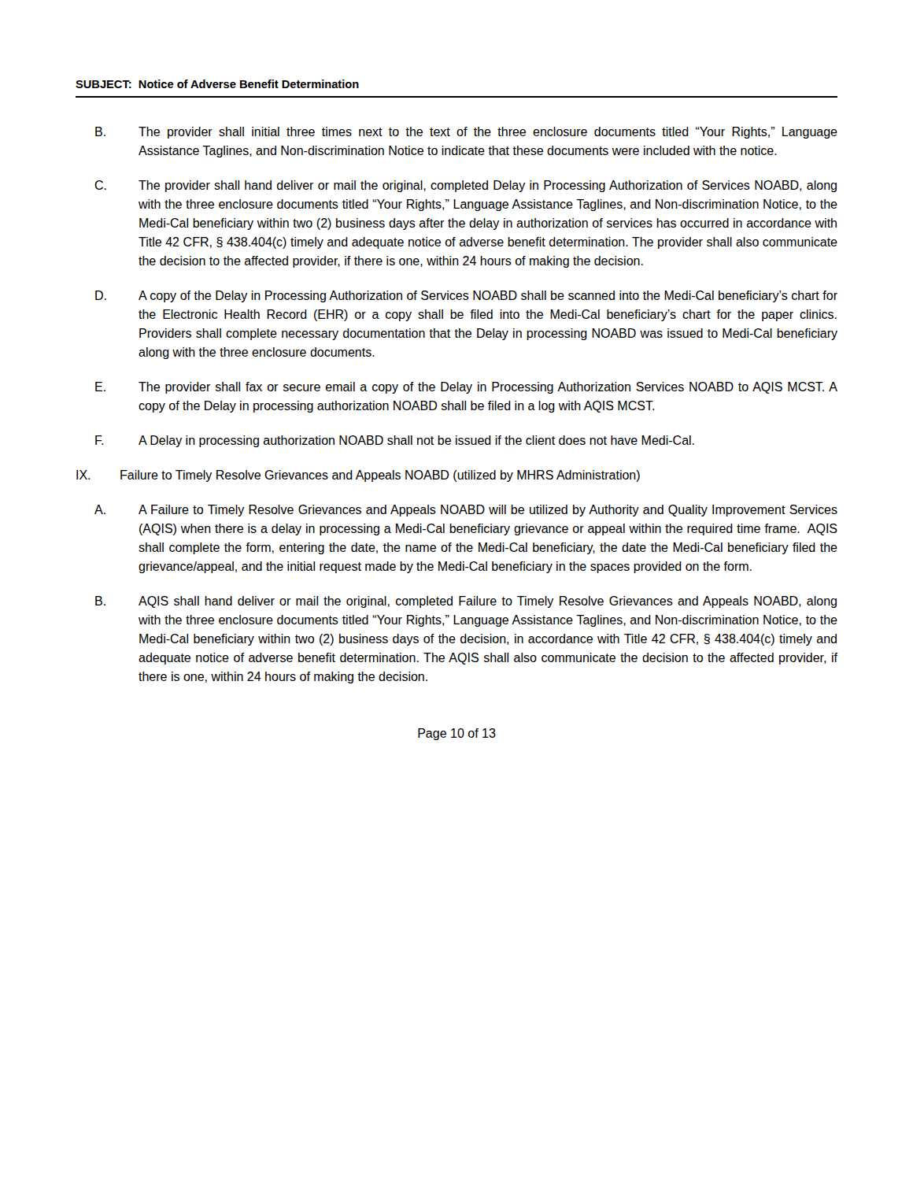SUBJECT: Notice of Adverse Benefit Determination
B. The provider shall initial three times next to the text of the three enclosure documents titled “Your Rights,” Language Assistance Taglines, and Non-discrimination Notice to indicate that these documents were included with the notice.
C. The provider shall hand deliver or mail the original, completed Delay in Processing Authorization of Services NOABD, along with the three enclosure documents titled “Your Rights,” Language Assistance Taglines, and Non-discrimination Notice, to the Medi-Cal beneficiary within two (2) business days after the delay in authorization of services has occurred in accordance with Title 42 CFR, § 438.404(c) timely and adequate notice of adverse benefit determination. The provider shall also communicate the decision to the affected provider, if there is one, within 24 hours of making the decision.
D. A copy of the Delay in Processing Authorization of Services NOABD shall be scanned into the Medi-Cal beneficiary’s chart for the Electronic Health Record (EHR) or a copy shall be filed into the Medi-Cal beneficiary’s chart for the paper clinics. Providers shall complete necessary documentation that the Delay in processing NOABD was issued to Medi-Cal beneficiary along with the three enclosure documents.
E. The provider shall fax or secure email a copy of the Delay in Processing Authorization Services NOABD to AQIS MCST. A copy of the Delay in processing authorization NOABD shall be filed in a log with AQIS MCST.
F. A Delay in processing authorization NOABD shall not be issued if the client does not have Medi-Cal.
IX. Failure to Timely Resolve Grievances and Appeals NOABD (utilized by MHRS Administration)
A. A Failure to Timely Resolve Grievances and Appeals NOABD will be utilized by Authority and Quality Improvement Services (AQIS) when there is a delay in processing a Medi-Cal beneficiary grievance or appeal within the required time frame. AQIS shall complete the form, entering the date, the name of the Medi-Cal beneficiary, the date the Medi-Cal beneficiary filed the grievance/appeal, and the initial request made by the Medi-Cal beneficiary in the spaces provided on the form.
B. AQIS shall hand deliver or mail the original, completed Failure to Timely Resolve Grievances and Appeals NOABD, along with the three enclosure documents titled “Your Rights,” Language Assistance Taglines, and Non-discrimination Notice, to the Medi-Cal beneficiary within two (2) business days of the decision, in accordance with Title 42 CFR, § 438.404(c) timely and adequate notice of adverse benefit determination. The AQIS shall also communicate the decision to the affected provider, if there is one, within 24 hours of making the decision.
Page 10 of 13